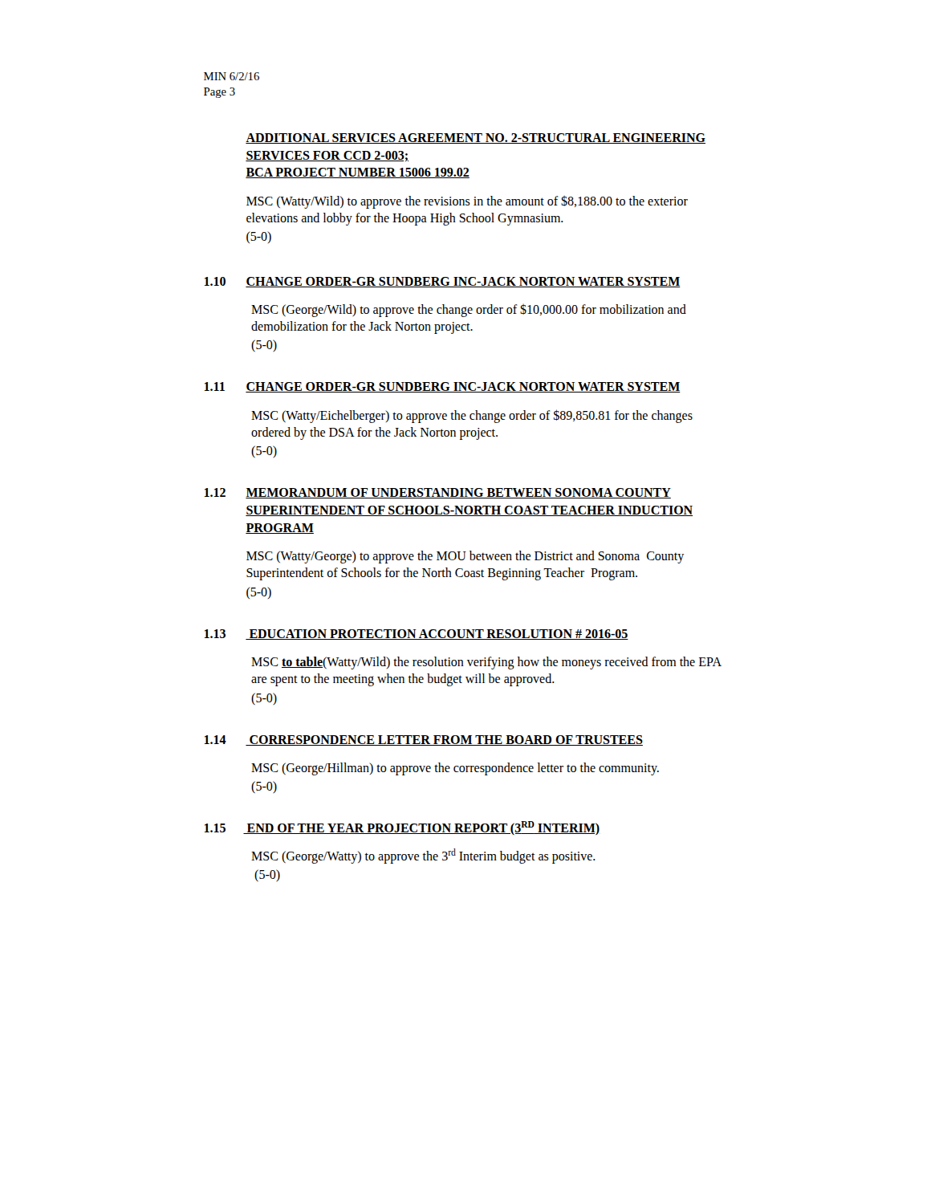MIN 6/2/16
Page 3
Additional Services Agreement No. 2-Structural Engineering
Services for CCD 2-003;
BCA Project Number 15006 199.02
MSC (Watty/Wild) to approve the revisions in the amount of $8,188.00 to the exterior elevations and lobby for the Hoopa High School Gymnasium.
(5-0)
1.10 Change Order-GR Sundberg Inc-Jack Norton Water System
MSC (George/Wild) to approve the change order of $10,000.00 for mobilization and demobilization for the Jack Norton project.
(5-0)
1.11 Change Order-GR Sundberg Inc-Jack Norton Water System
MSC (Watty/Eichelberger) to approve the change order of $89,850.81 for the changes ordered by the DSA for the Jack Norton project.
(5-0)
1.12 Memorandum of Understanding Between Sonoma County Superintendent of Schools-North Coast Teacher Induction Program
MSC (Watty/George) to approve the MOU between the District and Sonoma County Superintendent of Schools for the North Coast Beginning Teacher Program.
(5-0)
1.13 Education Protection Account Resolution # 2016-05
MSC to table(Watty/Wild) the resolution verifying how the moneys received from the EPA are spent to the meeting when the budget will be approved.
(5-0)
1.14 Correspondence Letter From the Board of Trustees
MSC (George/Hillman) to approve the correspondence letter to the community.
(5-0)
1.15 End of the Year Projection Report (3RD Interim)
MSC (George/Watty) to approve the 3rd Interim budget as positive.
(5-0)